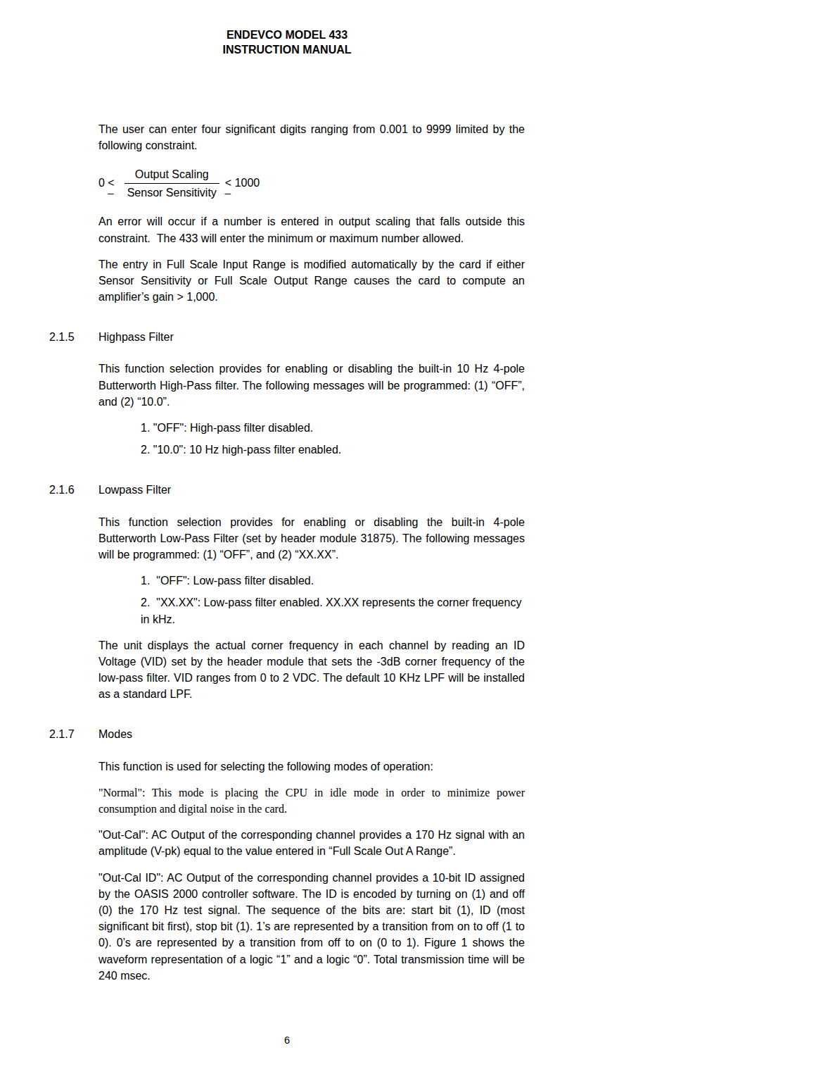ENDEVCO MODEL 433
INSTRUCTION MANUAL
The user can enter four significant digits ranging from 0.001 to 9999 limited by the following constraint.
0 < Output Scaling Sensor Sensitivity < 1000
An error will occur if a number is entered in output scaling that falls outside this constraint. The 433 will enter the minimum or maximum number allowed.
The entry in Full Scale Input Range is modified automatically by the card if either Sensor Sensitivity or Full Scale Output Range causes the card to compute an amplifier’s gain > 1,000.
2.1.5
Highpass Filter
This function selection provides for enabling or disabling the built-in 10 Hz 4-pole Butterworth High-Pass filter. The following messages will be programmed: (1) “OFF”, and (2) “10.0”.
1. "OFF": High-pass filter disabled.
2. "10.0": 10 Hz high-pass filter enabled.
2.1.6
Lowpass Filter
This function selection provides for enabling or disabling the built-in 4-pole Butterworth Low-Pass Filter (set by header module 31875). The following messages will be programmed: (1) “OFF”, and (2) “XX.XX”.
1. "OFF": Low-pass filter disabled.
2. "XX.XX": Low-pass filter enabled. XX.XX represents the corner frequency in kHz.
The unit displays the actual corner frequency in each channel by reading an ID Voltage (VID) set by the header module that sets the -3dB corner frequency of the low-pass filter. VID ranges from 0 to 2 VDC. The default 10 KHz LPF will be installed as a standard LPF.
2.1.7
Modes
This function is used for selecting the following modes of operation:
"Normal": This mode is placing the CPU in idle mode in order to minimize power consumption and digital noise in the card.
"Out-Cal": AC Output of the corresponding channel provides a 170 Hz signal with an amplitude (V-pk) equal to the value entered in “Full Scale Out A Range”.
"Out-Cal ID": AC Output of the corresponding channel provides a 10-bit ID assigned by the OASIS 2000 controller software. The ID is encoded by turning on (1) and off (0) the 170 Hz test signal. The sequence of the bits are: start bit (1), ID (most significant bit first), stop bit (1). 1’s are represented by a transition from on to off (1 to 0). 0’s are represented by a transition from off to on (0 to 1). Figure 1 shows the waveform representation of a logic “1” and a logic “0”. Total transmission time will be 240 msec.
6